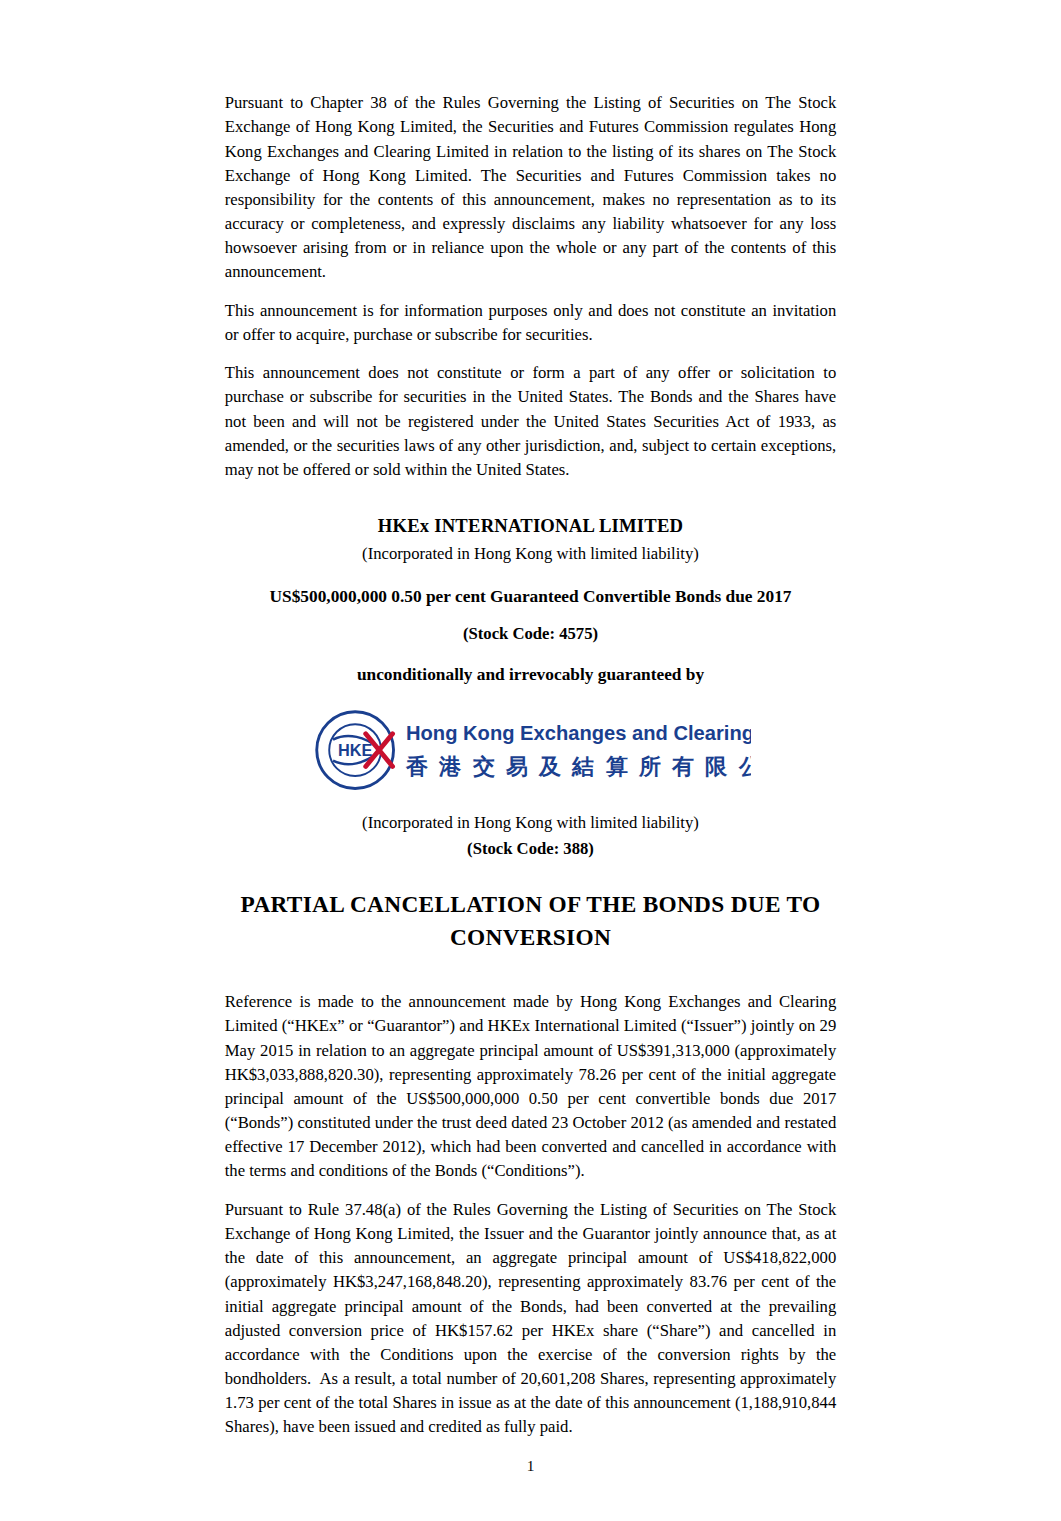Pursuant to Chapter 38 of the Rules Governing the Listing of Securities on The Stock Exchange of Hong Kong Limited, the Securities and Futures Commission regulates Hong Kong Exchanges and Clearing Limited in relation to the listing of its shares on The Stock Exchange of Hong Kong Limited. The Securities and Futures Commission takes no responsibility for the contents of this announcement, makes no representation as to its accuracy or completeness, and expressly disclaims any liability whatsoever for any loss howsoever arising from or in reliance upon the whole or any part of the contents of this announcement.
This announcement is for information purposes only and does not constitute an invitation or offer to acquire, purchase or subscribe for securities.
This announcement does not constitute or form a part of any offer or solicitation to purchase or subscribe for securities in the United States. The Bonds and the Shares have not been and will not be registered under the United States Securities Act of 1933, as amended, or the securities laws of any other jurisdiction, and, subject to certain exceptions, may not be offered or sold within the United States.
HKEx INTERNATIONAL LIMITED
(Incorporated in Hong Kong with limited liability)
US$500,000,000 0.50 per cent Guaranteed Convertible Bonds due 2017
(Stock Code: 4575)
unconditionally and irrevocably guaranteed by
HKE Hong Kong Exchanges and Clearing Limited 香 港 交 易 及 結 算 所 有 限 公 司
(Incorporated in Hong Kong with limited liability)
(Stock Code: 388)
PARTIAL CANCELLATION OF THE BONDS DUE TO CONVERSION
Reference is made to the announcement made by Hong Kong Exchanges and Clearing Limited (“HKEx” or “Guarantor”) and HKEx International Limited (“Issuer”) jointly on 29 May 2015 in relation to an aggregate principal amount of US$391,313,000 (approximately HK$3,033,888,820.30), representing approximately 78.26 per cent of the initial aggregate principal amount of the US$500,000,000 0.50 per cent convertible bonds due 2017 (“Bonds”) constituted under the trust deed dated 23 October 2012 (as amended and restated effective 17 December 2012), which had been converted and cancelled in accordance with the terms and conditions of the Bonds (“Conditions”).
Pursuant to Rule 37.48(a) of the Rules Governing the Listing of Securities on The Stock Exchange of Hong Kong Limited, the Issuer and the Guarantor jointly announce that, as at the date of this announcement, an aggregate principal amount of US$418,822,000 (approximately HK$3,247,168,848.20), representing approximately 83.76 per cent of the initial aggregate principal amount of the Bonds, had been converted at the prevailing adjusted conversion price of HK$157.62 per HKEx share (“Share”) and cancelled in accordance with the Conditions upon the exercise of the conversion rights by the bondholders. As a result, a total number of 20,601,208 Shares, representing approximately 1.73 per cent of the total Shares in issue as at the date of this announcement (1,188,910,844 Shares), have been issued and credited as fully paid.
1